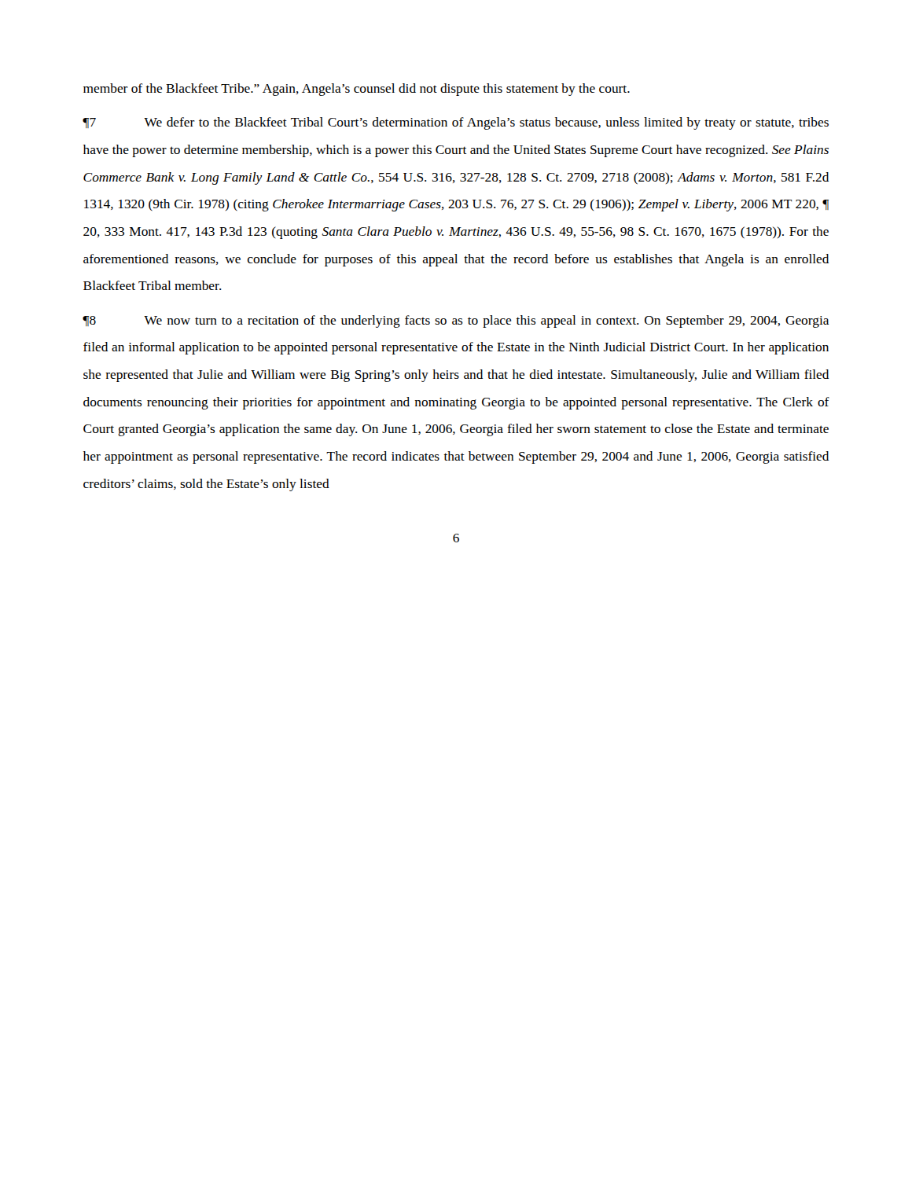member of the Blackfeet Tribe.” Again, Angela’s counsel did not dispute this statement by the court.
¶7 We defer to the Blackfeet Tribal Court’s determination of Angela’s status because, unless limited by treaty or statute, tribes have the power to determine membership, which is a power this Court and the United States Supreme Court have recognized. See Plains Commerce Bank v. Long Family Land & Cattle Co., 554 U.S. 316, 327-28, 128 S. Ct. 2709, 2718 (2008); Adams v. Morton, 581 F.2d 1314, 1320 (9th Cir. 1978) (citing Cherokee Intermarriage Cases, 203 U.S. 76, 27 S. Ct. 29 (1906)); Zempel v. Liberty, 2006 MT 220, ¶ 20, 333 Mont. 417, 143 P.3d 123 (quoting Santa Clara Pueblo v. Martinez, 436 U.S. 49, 55-56, 98 S. Ct. 1670, 1675 (1978)). For the aforementioned reasons, we conclude for purposes of this appeal that the record before us establishes that Angela is an enrolled Blackfeet Tribal member.
¶8 We now turn to a recitation of the underlying facts so as to place this appeal in context. On September 29, 2004, Georgia filed an informal application to be appointed personal representative of the Estate in the Ninth Judicial District Court. In her application she represented that Julie and William were Big Spring’s only heirs and that he died intestate. Simultaneously, Julie and William filed documents renouncing their priorities for appointment and nominating Georgia to be appointed personal representative. The Clerk of Court granted Georgia’s application the same day. On June 1, 2006, Georgia filed her sworn statement to close the Estate and terminate her appointment as personal representative. The record indicates that between September 29, 2004 and June 1, 2006, Georgia satisfied creditors’ claims, sold the Estate’s only listed
6